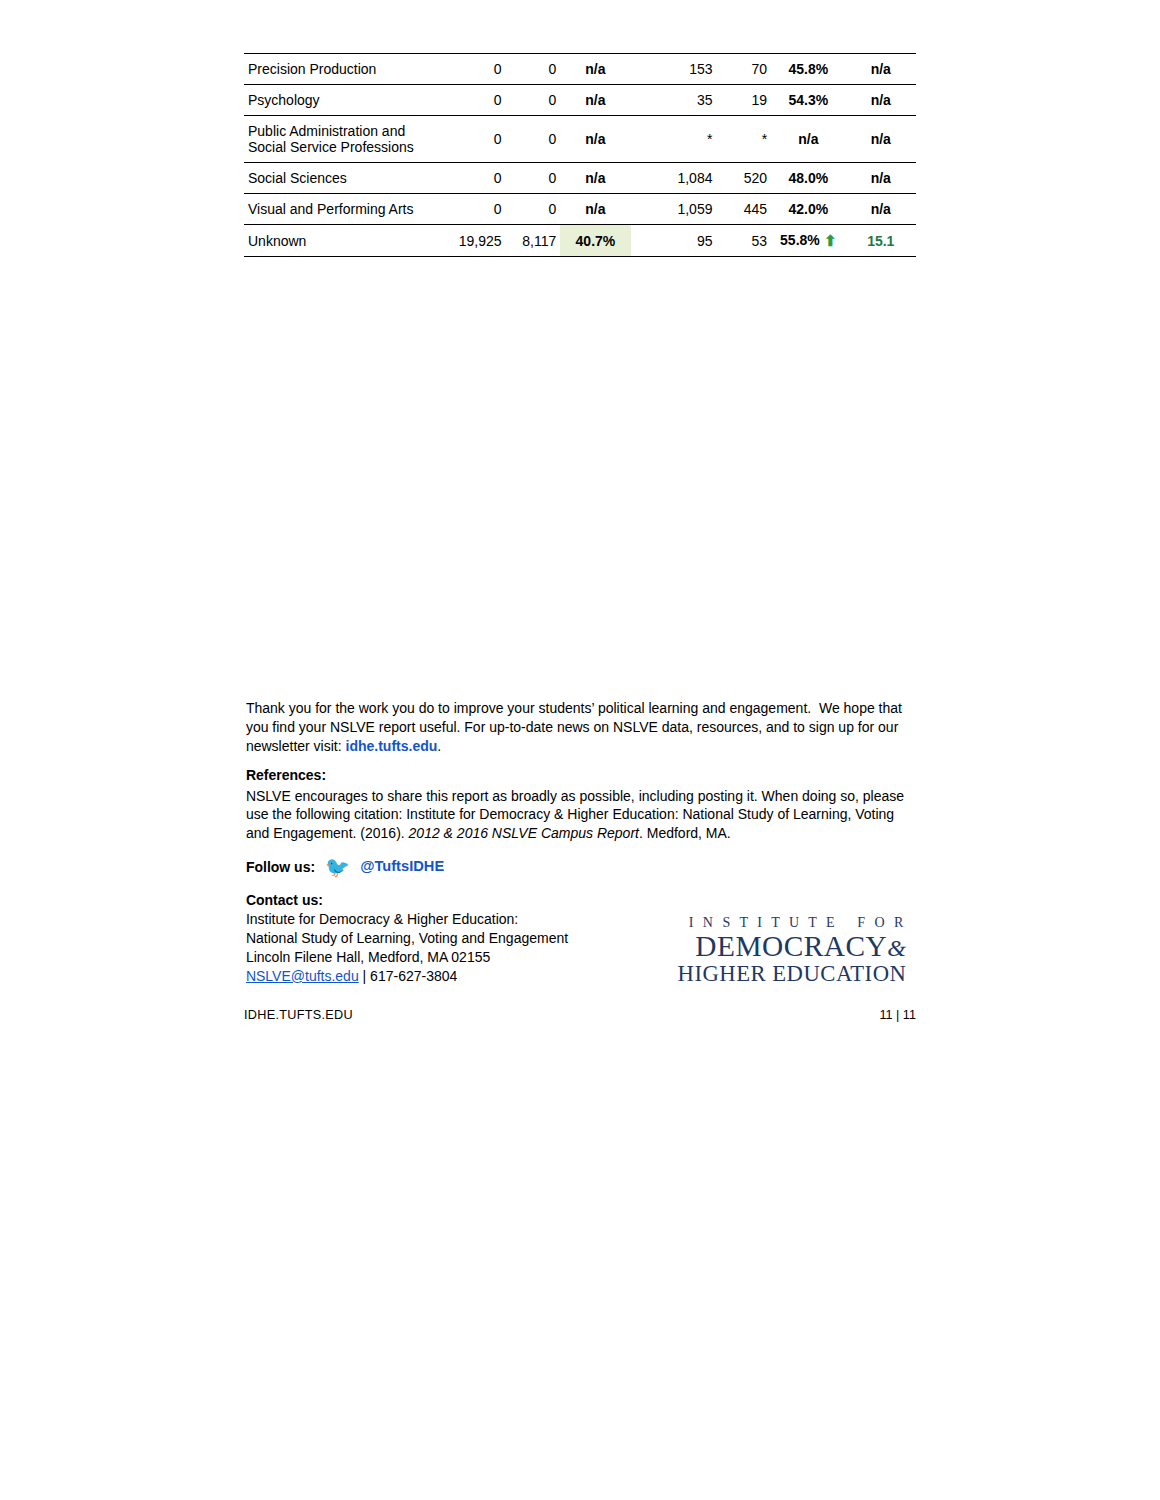| Precision Production | 0 | 0 | n/a | | 153 | 70 | 45.8% | n/a |
| Psychology | 0 | 0 | n/a | | 35 | 19 | 54.3% | n/a |
| Public Administration and Social Service Professions | 0 | 0 | n/a | | * | * | n/a | n/a |
| Social Sciences | 0 | 0 | n/a | | 1,084 | 520 | 48.0% | n/a |
| Visual and Performing Arts | 0 | 0 | n/a | | 1,059 | 445 | 42.0% | n/a |
| Unknown | 19,925 | 8,117 | 40.7% | | 95 | 53 | 55.8% ⬆ | 15.1 |
Thank you for the work you do to improve your students’ political learning and engagement. We hope that you find your NSLVE report useful. For up-to-date news on NSLVE data, resources, and to sign up for our newsletter visit: idhe.tufts.edu.
References:
NSLVE encourages to share this report as broadly as possible, including posting it. When doing so, please use the following citation: Institute for Democracy & Higher Education: National Study of Learning, Voting and Engagement. (2016). 2012 & 2016 NSLVE Campus Report. Medford, MA.
Follow us: 🐦 @TuftsIDHE
Contact us:
Institute for Democracy & Higher Education:
National Study of Learning, Voting and Engagement
Lincoln Filene Hall, Medford, MA 02155
NSLVE@tufts.edu | 617-627-3804
I N S T I T U T E F O R
DEMOCRACY&
HIGHER EDUCATION
IDHE.TUFTS.EDU
11 | 11